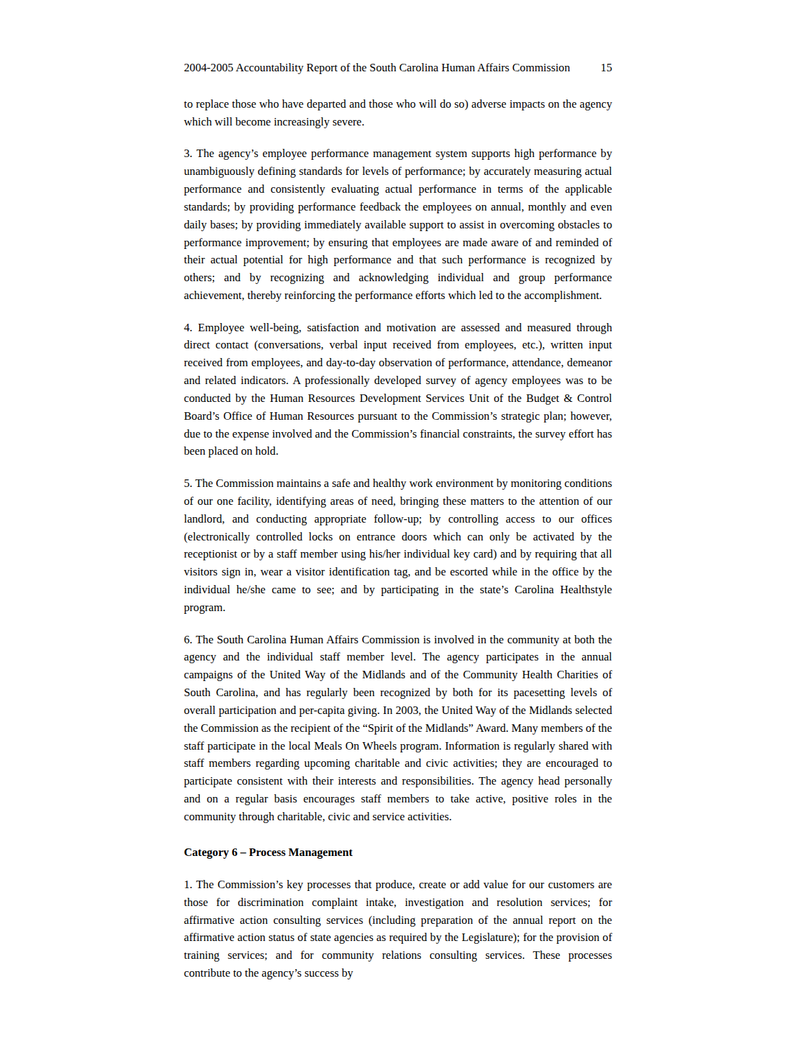2004-2005 Accountability Report of the South Carolina Human Affairs Commission 15
to replace those who have departed and those who will do so) adverse impacts on the agency which will become increasingly severe.
3. The agency’s employee performance management system supports high performance by unambiguously defining standards for levels of performance; by accurately measuring actual performance and consistently evaluating actual performance in terms of the applicable standards; by providing performance feedback the employees on annual, monthly and even daily bases; by providing immediately available support to assist in overcoming obstacles to performance improvement; by ensuring that employees are made aware of and reminded of their actual potential for high performance and that such performance is recognized by others; and by recognizing and acknowledging individual and group performance achievement, thereby reinforcing the performance efforts which led to the accomplishment.
4. Employee well-being, satisfaction and motivation are assessed and measured through direct contact (conversations, verbal input received from employees, etc.), written input received from employees, and day-to-day observation of performance, attendance, demeanor and related indicators. A professionally developed survey of agency employees was to be conducted by the Human Resources Development Services Unit of the Budget & Control Board’s Office of Human Resources pursuant to the Commission’s strategic plan; however, due to the expense involved and the Commission’s financial constraints, the survey effort has been placed on hold.
5. The Commission maintains a safe and healthy work environment by monitoring conditions of our one facility, identifying areas of need, bringing these matters to the attention of our landlord, and conducting appropriate follow-up; by controlling access to our offices (electronically controlled locks on entrance doors which can only be activated by the receptionist or by a staff member using his/her individual key card) and by requiring that all visitors sign in, wear a visitor identification tag, and be escorted while in the office by the individual he/she came to see; and by participating in the state’s Carolina Healthstyle program.
6. The South Carolina Human Affairs Commission is involved in the community at both the agency and the individual staff member level. The agency participates in the annual campaigns of the United Way of the Midlands and of the Community Health Charities of South Carolina, and has regularly been recognized by both for its pacesetting levels of overall participation and per-capita giving. In 2003, the United Way of the Midlands selected the Commission as the recipient of the “Spirit of the Midlands” Award. Many members of the staff participate in the local Meals On Wheels program. Information is regularly shared with staff members regarding upcoming charitable and civic activities; they are encouraged to participate consistent with their interests and responsibilities. The agency head personally and on a regular basis encourages staff members to take active, positive roles in the community through charitable, civic and service activities.
Category 6 – Process Management
1. The Commission’s key processes that produce, create or add value for our customers are those for discrimination complaint intake, investigation and resolution services; for affirmative action consulting services (including preparation of the annual report on the affirmative action status of state agencies as required by the Legislature); for the provision of training services; and for community relations consulting services. These processes contribute to the agency’s success by